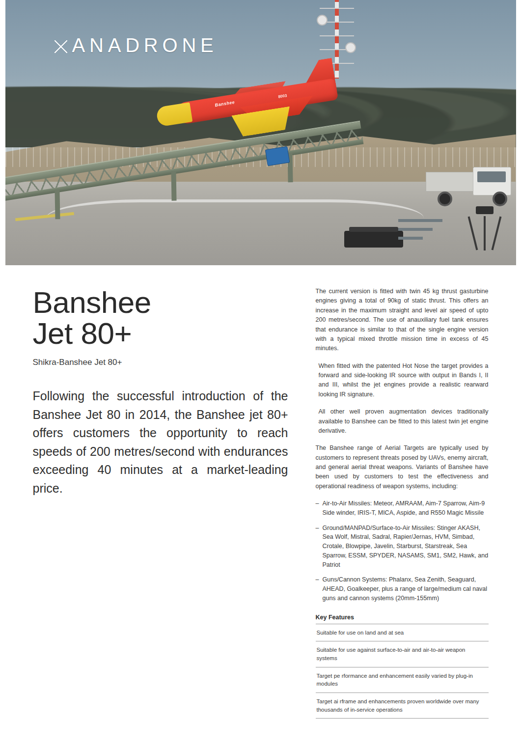Banshee 8003
ANADRONE
Banshee
Jet 80+
Shikra-Banshee Jet 80+
Following the successful introduction of the Banshee Jet 80 in 2014, the Banshee jet 80+ offers customers the opportunity to reach speeds of 200 metres/second with endurances exceeding 40 minutes at a market-leading price.
The current version is fitted with twin 45 kg thrust gasturbine engines giving a total of 90kg of static thrust. This offers an increase in the maximum straight and level air speed of upto 200 metres/second. The use of anauxiliary fuel tank ensures that endurance is similar to that of the single engine version with a typical mixed throttle mission time in excess of 45 minutes.
When fitted with the patented Hot Nose the target provides a forward and side-looking IR source with output in Bands I, II and III, whilst the jet engines provide a realistic rearward looking IR signature.
All other well proven augmentation devices traditionally available to Banshee can be fitted to this latest twin jet engine derivative.
The Banshee range of Aerial Targets are typically used by customers to represent threats posed by UAVs, enemy aircraft, and general aerial threat weapons. Variants of Banshee have been used by customers to test the effectiveness and operational readiness of weapon systems, including:
Air-to-Air Missiles: Meteor, AMRAAM, Aim-7 Sparrow, Aim-9 Side winder, IRIS-T, MICA, Aspide, and R550 Magic Missile
Ground/MANPAD/Surface-to-Air Missiles: Stinger AKASH, Sea Wolf, Mistral, Sadral, Rapier/Jernas, HVM, Simbad, Crotale, Blowpipe, Javelin, Starburst, Starstreak, Sea Sparrow, ESSM, SPYDER, NASAMS, SM1, SM2, Hawk, and Patriot
Guns/Cannon Systems: Phalanx, Sea Zenith, Seaguard, AHEAD, Goalkeeper, plus a range of large/medium cal naval guns and cannon systems (20mm-155mm)
Key Features
Suitable for use on land and at sea
Suitable for use against surface-to-air and air-to-air weapon systems
Target pe rformance and enhancement easily varied by plug-in modules
Target ai rframe and enhancements proven worldwide over many thousands of in-service operations